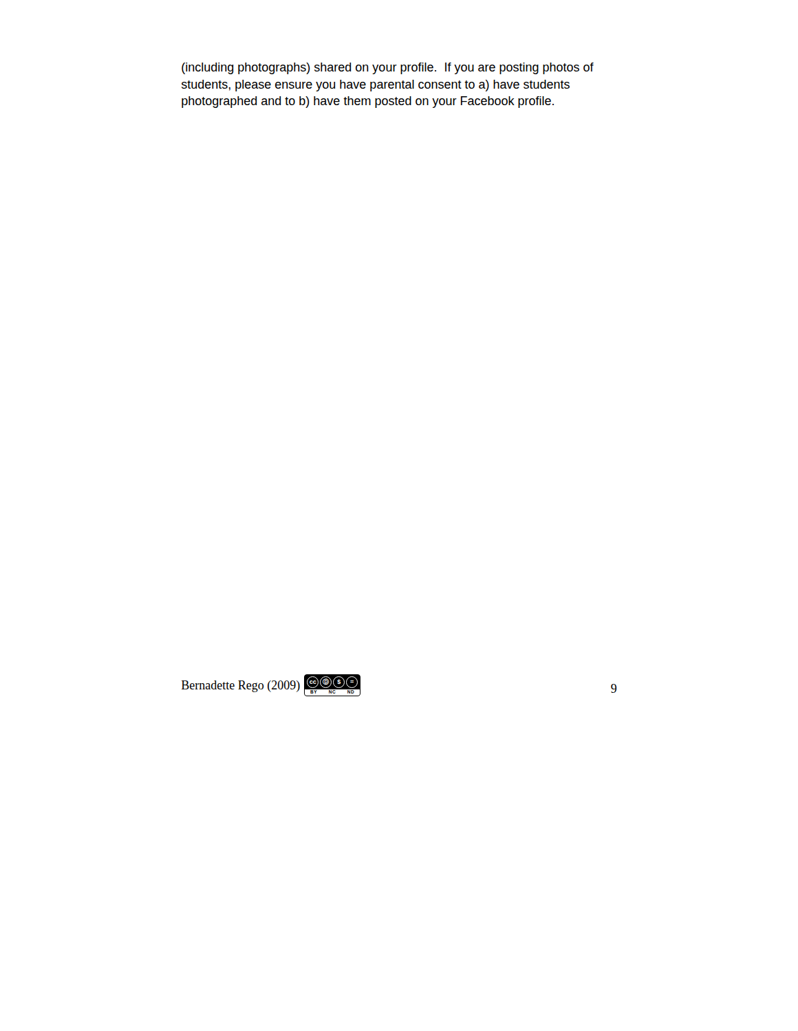(including photographs) shared on your profile. If you are posting photos of students, please ensure you have parental consent to a) have students photographed and to b) have them posted on your Facebook profile.
Bernadette Rego (2009) cc Ⓓ $ = BY NC ND
9